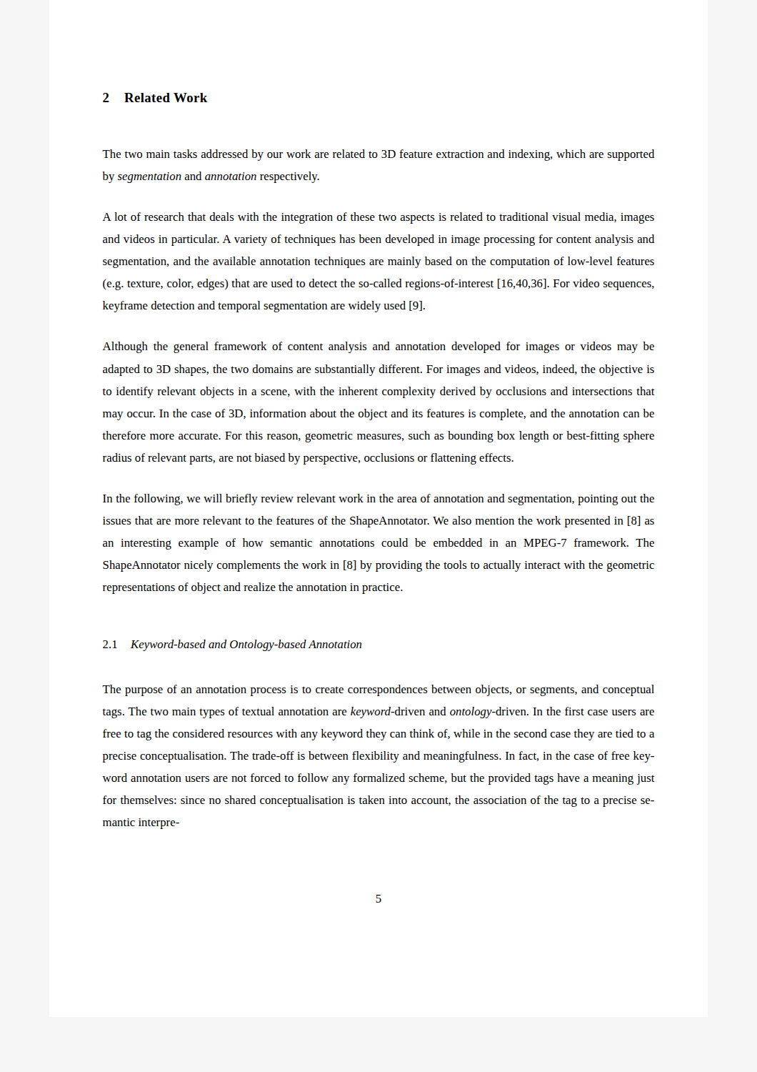2 Related Work
The two main tasks addressed by our work are related to 3D feature extraction and indexing, which are supported by segmentation and annotation respectively.
A lot of research that deals with the integration of these two aspects is related to traditional visual media, images and videos in particular. A variety of techniques has been developed in image processing for content analysis and segmentation, and the available annotation techniques are mainly based on the computation of low-level features (e.g. texture, color, edges) that are used to detect the so-called regions-of-interest [16,40,36]. For video sequences, keyframe detection and temporal segmentation are widely used [9].
Although the general framework of content analysis and annotation developed for images or videos may be adapted to 3D shapes, the two domains are substantially different. For images and videos, indeed, the objective is to identify relevant objects in a scene, with the inherent complexity derived by occlusions and intersections that may occur. In the case of 3D, information about the object and its features is complete, and the annotation can be therefore more accurate. For this reason, geometric measures, such as bounding box length or best-fitting sphere radius of relevant parts, are not biased by perspective, occlusions or flattening effects.
In the following, we will briefly review relevant work in the area of annotation and segmentation, pointing out the issues that are more relevant to the features of the ShapeAnnotator. We also mention the work presented in [8] as an interesting example of how semantic annotations could be embedded in an MPEG-7 framework. The ShapeAnnotator nicely complements the work in [8] by providing the tools to actually interact with the geometric representations of object and realize the annotation in practice.
2.1 Keyword-based and Ontology-based Annotation
The purpose of an annotation process is to create correspondences between objects, or segments, and conceptual tags. The two main types of textual annotation are keyword-driven and ontology-driven. In the first case users are free to tag the considered resources with any keyword they can think of, while in the second case they are tied to a precise conceptualisation. The trade-off is between flexibility and meaningfulness. In fact, in the case of free keyword annotation users are not forced to follow any formalized scheme, but the provided tags have a meaning just for themselves: since no shared conceptualisation is taken into account, the association of the tag to a precise semantic interpre-
5